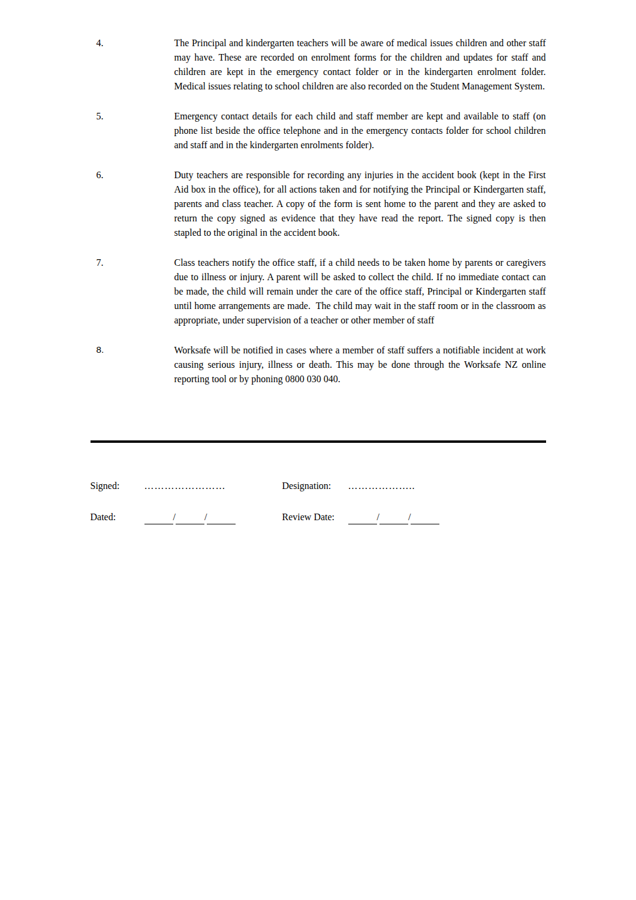4.
The Principal and kindergarten teachers will be aware of medical issues children and other staff may have. These are recorded on enrolment forms for the children and updates for staff and children are kept in the emergency contact folder or in the kindergarten enrolment folder. Medical issues relating to school children are also recorded on the Student Management System.
5.
Emergency contact details for each child and staff member are kept and available to staff (on phone list beside the office telephone and in the emergency contacts folder for school children and staff and in the kindergarten enrolments folder).
6.
Duty teachers are responsible for recording any injuries in the accident book (kept in the First Aid box in the office), for all actions taken and for notifying the Principal or Kindergarten staff, parents and class teacher. A copy of the form is sent home to the parent and they are asked to return the copy signed as evidence that they have read the report. The signed copy is then stapled to the original in the accident book.
7.
Class teachers notify the office staff, if a child needs to be taken home by parents or caregivers due to illness or injury. A parent will be asked to collect the child. If no immediate contact can be made, the child will remain under the care of the office staff, Principal or Kindergarten staff until home arrangements are made. The child may wait in the staff room or in the classroom as appropriate, under supervision of a teacher or other member of staff
8.
Worksafe will be notified in cases where a member of staff suffers a notifiable incident at work causing serious injury, illness or death. This may be done through the Worksafe NZ online reporting tool or by phoning 0800 030 040.
Signed:
……………………
Designation:
………………..
Dated:
/ /
Review Date:
/ /